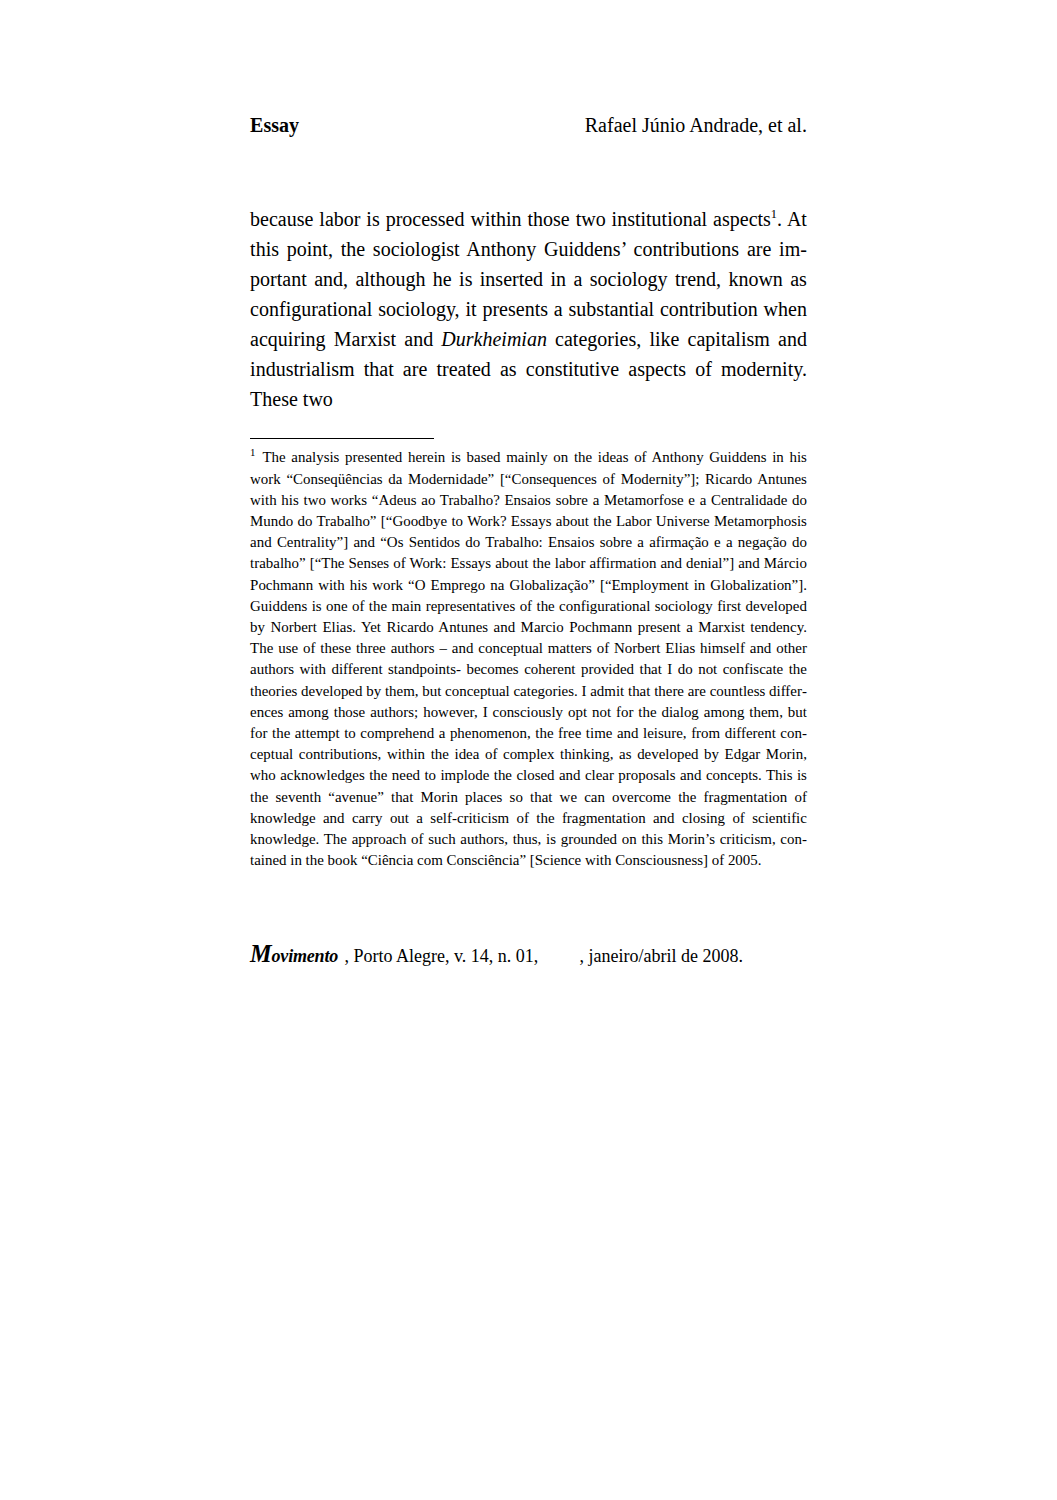Essay Rafael Júnio Andrade, et al.
because labor is processed within those two institutional aspects1. At this point, the sociologist Anthony Guiddens’ contributions are important and, although he is inserted in a sociology trend, known as configurational sociology, it presents a substantial contribution when acquiring Marxist and Durkheimian categories, like capitalism and industrialism that are treated as constitutive aspects of modernity. These two
1 The analysis presented herein is based mainly on the ideas of Anthony Guiddens in his work “Conseqüências da Modernidade” [“Consequences of Modernity”]; Ricardo Antunes with his two works “Adeus ao Trabalho? Ensaios sobre a Metamorfose e a Centralidade do Mundo do Trabalho” [“Goodbye to Work? Essays about the Labor Universe Metamorphosis and Centrality”] and “Os Sentidos do Trabalho: Ensaios sobre a afirmação e a negação do trabalho” [“The Senses of Work: Essays about the labor affirmation and denial”] and Márcio Pochmann with his work “O Emprego na Globalização” [“Employment in Globalization”]. Guiddens is one of the main representatives of the configurational sociology first developed by Norbert Elias. Yet Ricardo Antunes and Marcio Pochmann present a Marxist tendency. The use of these three authors – and conceptual matters of Norbert Elias himself and other authors with different standpoints- becomes coherent provided that I do not confiscate the theories developed by them, but conceptual categories. I admit that there are countless differences among those authors; however, I consciously opt not for the dialog among them, but for the attempt to comprehend a phenomenon, the free time and leisure, from different conceptual contributions, within the idea of complex thinking, as developed by Edgar Morin, who acknowledges the need to implode the closed and clear proposals and concepts. This is the seventh “avenue” that Morin places so that we can overcome the fragmentation of knowledge and carry out a self-criticism of the fragmentation and closing of scientific knowledge. The approach of such authors, thus, is grounded on this Morin’s criticism, contained in the book “Ciência com Consciência” [Science with Consciousness] of 2005.
Movimento, Porto Alegre, v. 14, n. 01, , janeiro/abril de 2008.